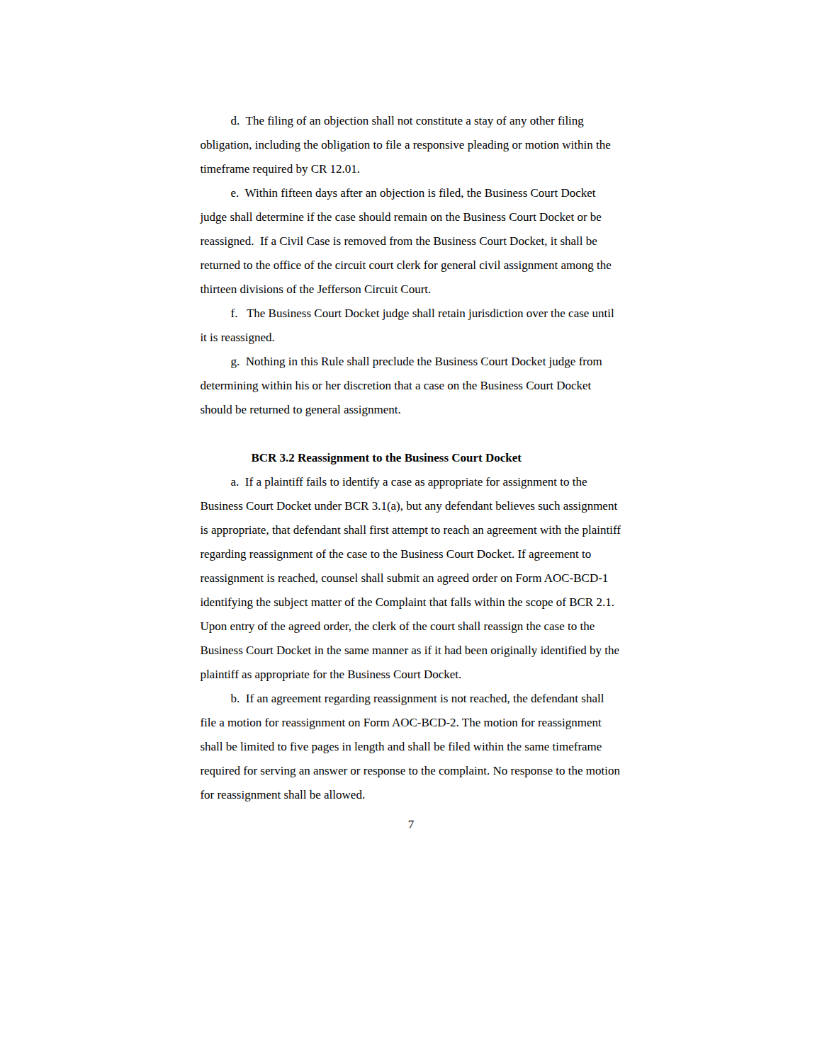d. The filing of an objection shall not constitute a stay of any other filing obligation, including the obligation to file a responsive pleading or motion within the timeframe required by CR 12.01.
e. Within fifteen days after an objection is filed, the Business Court Docket judge shall determine if the case should remain on the Business Court Docket or be reassigned. If a Civil Case is removed from the Business Court Docket, it shall be returned to the office of the circuit court clerk for general civil assignment among the thirteen divisions of the Jefferson Circuit Court.
f. The Business Court Docket judge shall retain jurisdiction over the case until it is reassigned.
g. Nothing in this Rule shall preclude the Business Court Docket judge from determining within his or her discretion that a case on the Business Court Docket should be returned to general assignment.
BCR 3.2 Reassignment to the Business Court Docket
a. If a plaintiff fails to identify a case as appropriate for assignment to the Business Court Docket under BCR 3.1(a), but any defendant believes such assignment is appropriate, that defendant shall first attempt to reach an agreement with the plaintiff regarding reassignment of the case to the Business Court Docket. If agreement to reassignment is reached, counsel shall submit an agreed order on Form AOC-BCD-1 identifying the subject matter of the Complaint that falls within the scope of BCR 2.1. Upon entry of the agreed order, the clerk of the court shall reassign the case to the Business Court Docket in the same manner as if it had been originally identified by the plaintiff as appropriate for the Business Court Docket.
b. If an agreement regarding reassignment is not reached, the defendant shall file a motion for reassignment on Form AOC-BCD-2. The motion for reassignment shall be limited to five pages in length and shall be filed within the same timeframe required for serving an answer or response to the complaint. No response to the motion for reassignment shall be allowed.
7